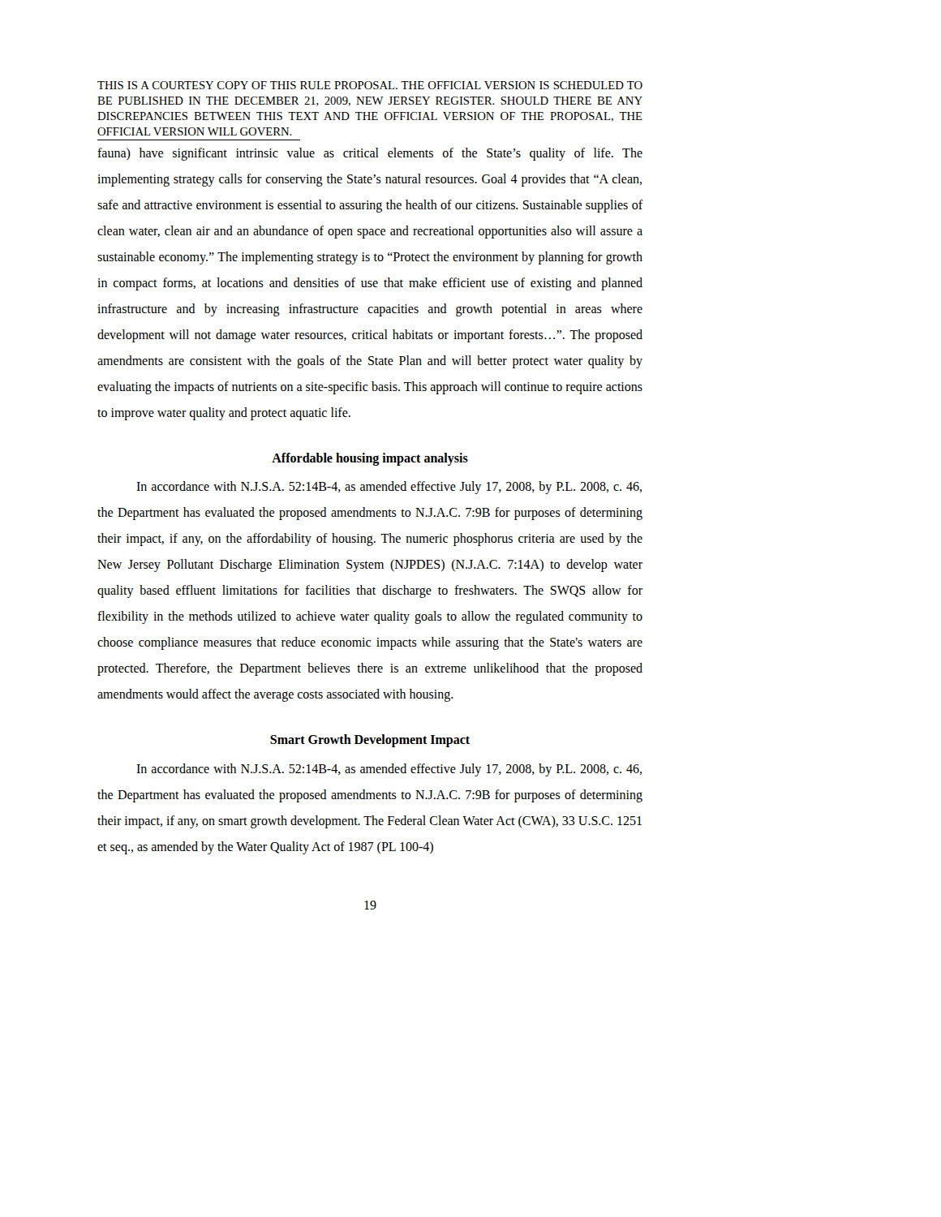THIS IS A COURTESY COPY OF THIS RULE PROPOSAL. THE OFFICIAL VERSION IS SCHEDULED TO BE PUBLISHED IN THE DECEMBER 21, 2009, NEW JERSEY REGISTER. SHOULD THERE BE ANY DISCREPANCIES BETWEEN THIS TEXT AND THE OFFICIAL VERSION OF THE PROPOSAL, THE OFFICIAL VERSION WILL GOVERN.
fauna) have significant intrinsic value as critical elements of the State’s quality of life. The implementing strategy calls for conserving the State’s natural resources. Goal 4 provides that “A clean, safe and attractive environment is essential to assuring the health of our citizens. Sustainable supplies of clean water, clean air and an abundance of open space and recreational opportunities also will assure a sustainable economy.” The implementing strategy is to “Protect the environment by planning for growth in compact forms, at locations and densities of use that make efficient use of existing and planned infrastructure and by increasing infrastructure capacities and growth potential in areas where development will not damage water resources, critical habitats or important forests…”. The proposed amendments are consistent with the goals of the State Plan and will better protect water quality by evaluating the impacts of nutrients on a site-specific basis. This approach will continue to require actions to improve water quality and protect aquatic life.
Affordable housing impact analysis
In accordance with N.J.S.A. 52:14B-4, as amended effective July 17, 2008, by P.L. 2008, c. 46, the Department has evaluated the proposed amendments to N.J.A.C. 7:9B for purposes of determining their impact, if any, on the affordability of housing. The numeric phosphorus criteria are used by the New Jersey Pollutant Discharge Elimination System (NJPDES) (N.J.A.C. 7:14A) to develop water quality based effluent limitations for facilities that discharge to freshwaters. The SWQS allow for flexibility in the methods utilized to achieve water quality goals to allow the regulated community to choose compliance measures that reduce economic impacts while assuring that the State's waters are protected. Therefore, the Department believes there is an extreme unlikelihood that the proposed amendments would affect the average costs associated with housing.
Smart Growth Development Impact
In accordance with N.J.S.A. 52:14B-4, as amended effective July 17, 2008, by P.L. 2008, c. 46, the Department has evaluated the proposed amendments to N.J.A.C. 7:9B for purposes of determining their impact, if any, on smart growth development. The Federal Clean Water Act (CWA), 33 U.S.C. 1251 et seq., as amended by the Water Quality Act of 1987 (PL 100-4)
19